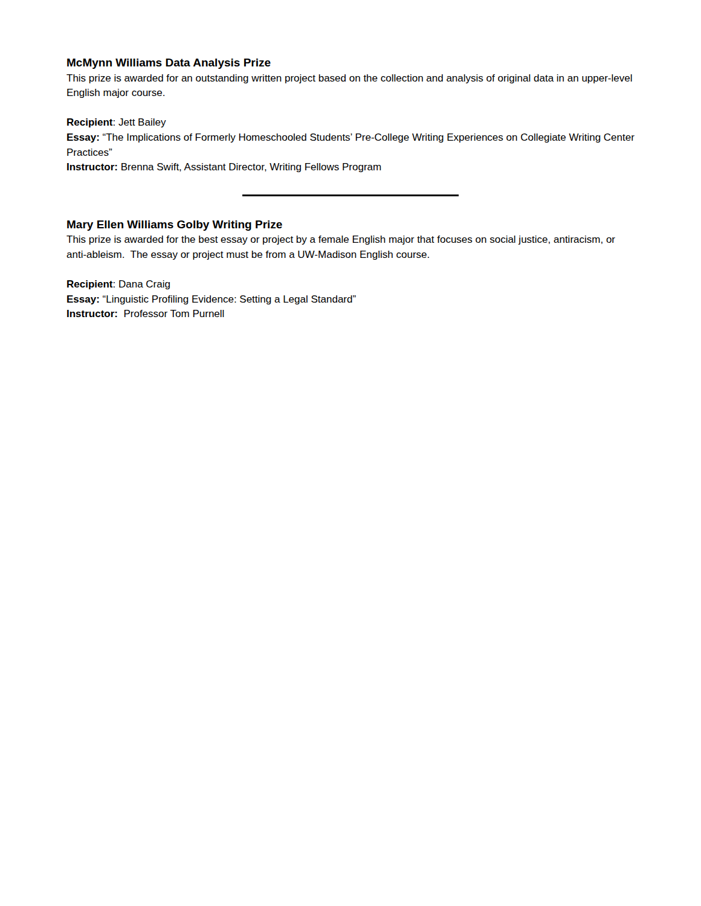McMynn Williams Data Analysis Prize
This prize is awarded for an outstanding written project based on the collection and analysis of original data in an upper-level English major course.
Recipient: Jett Bailey
Essay: “The Implications of Formerly Homeschooled Students’ Pre-College Writing Experiences on Collegiate Writing Center Practices”
Instructor: Brenna Swift, Assistant Director, Writing Fellows Program
Mary Ellen Williams Golby Writing Prize
This prize is awarded for the best essay or project by a female English major that focuses on social justice, antiracism, or anti-ableism. The essay or project must be from a UW-Madison English course.
Recipient: Dana Craig
Essay: “Linguistic Profiling Evidence: Setting a Legal Standard”
Instructor: Professor Tom Purnell